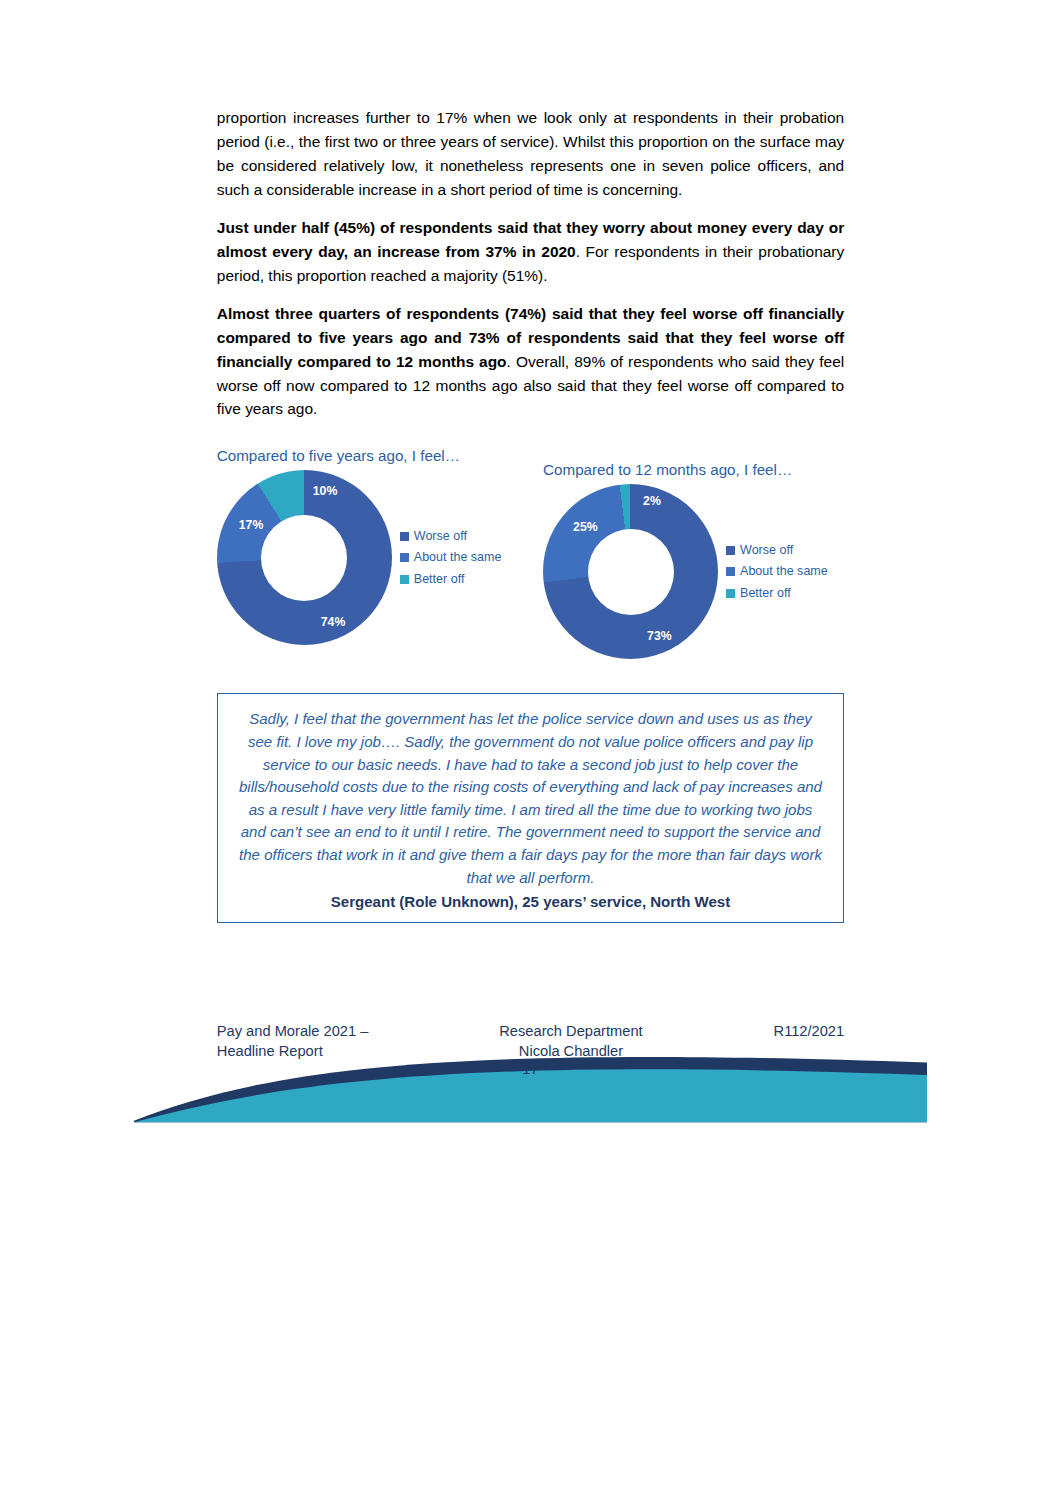proportion increases further to 17% when we look only at respondents in their probation period (i.e., the first two or three years of service). Whilst this proportion on the surface may be considered relatively low, it nonetheless represents one in seven police officers, and such a considerable increase in a short period of time is concerning.
Just under half (45%) of respondents said that they worry about money every day or almost every day, an increase from 37% in 2020. For respondents in their probationary period, this proportion reached a majority (51%).
Almost three quarters of respondents (74%) said that they feel worse off financially compared to five years ago and 73% of respondents said that they feel worse off financially compared to 12 months ago. Overall, 89% of respondents who said they feel worse off now compared to 12 months ago also said that they feel worse off compared to five years ago.
Compared to five years ago, I feel…
10% 17% 74%
Worse off
About the same
Better off
Compared to 12 months ago, I feel…
2% 25% 73%
Worse off
About the same
Better off
Sadly, I feel that the government has let the police service down and uses us as they see fit. I love my job…. Sadly, the government do not value police officers and pay lip service to our basic needs. I have had to take a second job just to help cover the bills/household costs due to the rising costs of everything and lack of pay increases and as a result I have very little family time. I am tired all the time due to working two jobs and can’t see an end to it until I retire. The government need to support the service and the officers that work in it and give them a fair days pay for the more than fair days work that we all perform.
Sergeant (Role Unknown), 25 years’ service, North West
Pay and Morale 2021 –
Headline Report
Research Department
Nicola Chandler
R112/2021
17